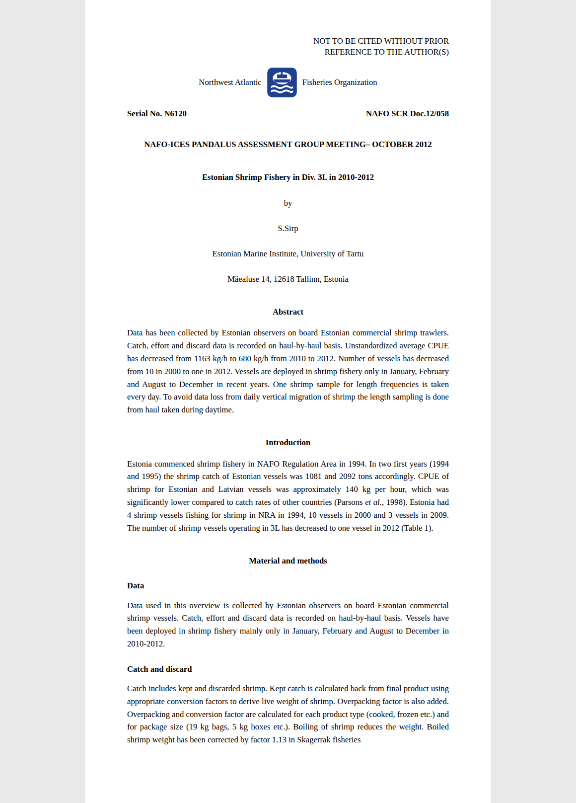NOT TO BE CITED WITHOUT PRIOR
REFERENCE TO THE AUTHOR(S)
Northwest Atlantic Fisheries Organization
Serial No. N6120 NAFO SCR Doc.12/058
NAFO-ICES PANDALUS ASSESSMENT GROUP MEETING– OCTOBER 2012
Estonian Shrimp Fishery in Div. 3L in 2010-2012
by
S.Sirp
Estonian Marine Institute, University of Tartu
Mäealuse 14, 12618 Tallinn, Estonia
Abstract
Data has been collected by Estonian observers on board Estonian commercial shrimp trawlers. Catch, effort and discard data is recorded on haul-by-haul basis. Unstandardized average CPUE has decreased from 1163 kg/h to 680 kg/h from 2010 to 2012. Number of vessels has decreased from 10 in 2000 to one in 2012. Vessels are deployed in shrimp fishery only in January, February and August to December in recent years. One shrimp sample for length frequencies is taken every day. To avoid data loss from daily vertical migration of shrimp the length sampling is done from haul taken during daytime.
Introduction
Estonia commenced shrimp fishery in NAFO Regulation Area in 1994. In two first years (1994 and 1995) the shrimp catch of Estonian vessels was 1081 and 2092 tons accordingly. CPUE of shrimp for Estonian and Latvian vessels was approximately 140 kg per hour, which was significantly lower compared to catch rates of other countries (Parsons et al., 1998). Estonia had 4 shrimp vessels fishing for shrimp in NRA in 1994, 10 vessels in 2000 and 3 vessels in 2009. The number of shrimp vessels operating in 3L has decreased to one vessel in 2012 (Table 1).
Material and methods
Data
Data used in this overview is collected by Estonian observers on board Estonian commercial shrimp vessels. Catch, effort and discard data is recorded on haul-by-haul basis. Vessels have been deployed in shrimp fishery mainly only in January, February and August to December in 2010-2012.
Catch and discard
Catch includes kept and discarded shrimp. Kept catch is calculated back from final product using appropriate conversion factors to derive live weight of shrimp. Overpacking factor is also added. Overpacking and conversion factor are calculated for each product type (cooked, frozen etc.) and for package size (19 kg bags, 5 kg boxes etc.). Boiling of shrimp reduces the weight. Boiled shrimp weight has been corrected by factor 1.13 in Skagerrak fisheries